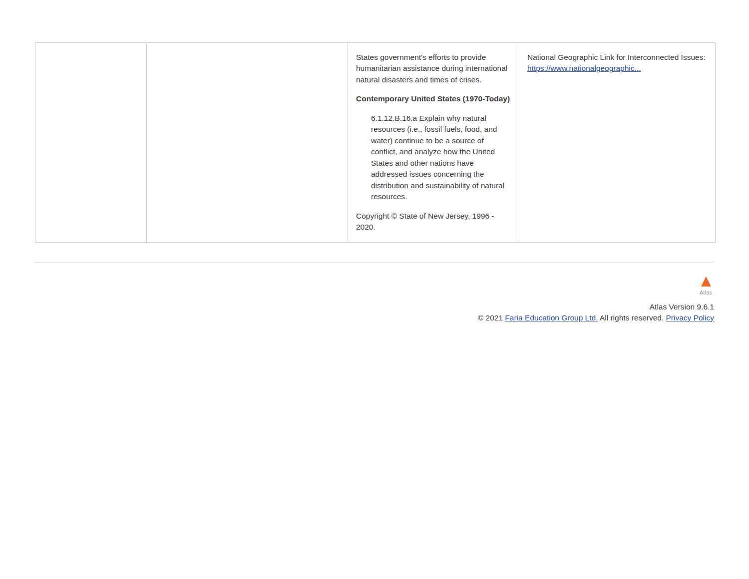| | | States government's efforts to provide humanitarian assistance during international natural disasters and times of crises. Contemporary United States (1970-Today) 6.1.12.B.16.a Explain why natural resources (i.e., fossil fuels, food, and water) continue to be a source of conflict, and analyze how the United States and other nations have addressed issues concerning the distribution and sustainability of natural resources. Copyright © State of New Jersey, 1996 - 2020. | National Geographic Link for Interconnected Issues: https://www.nationalgeographic... |
▲
Atlas
Atlas Version 9.6.1
© 2021 Faria Education Group Ltd. All rights reserved. Privacy Policy